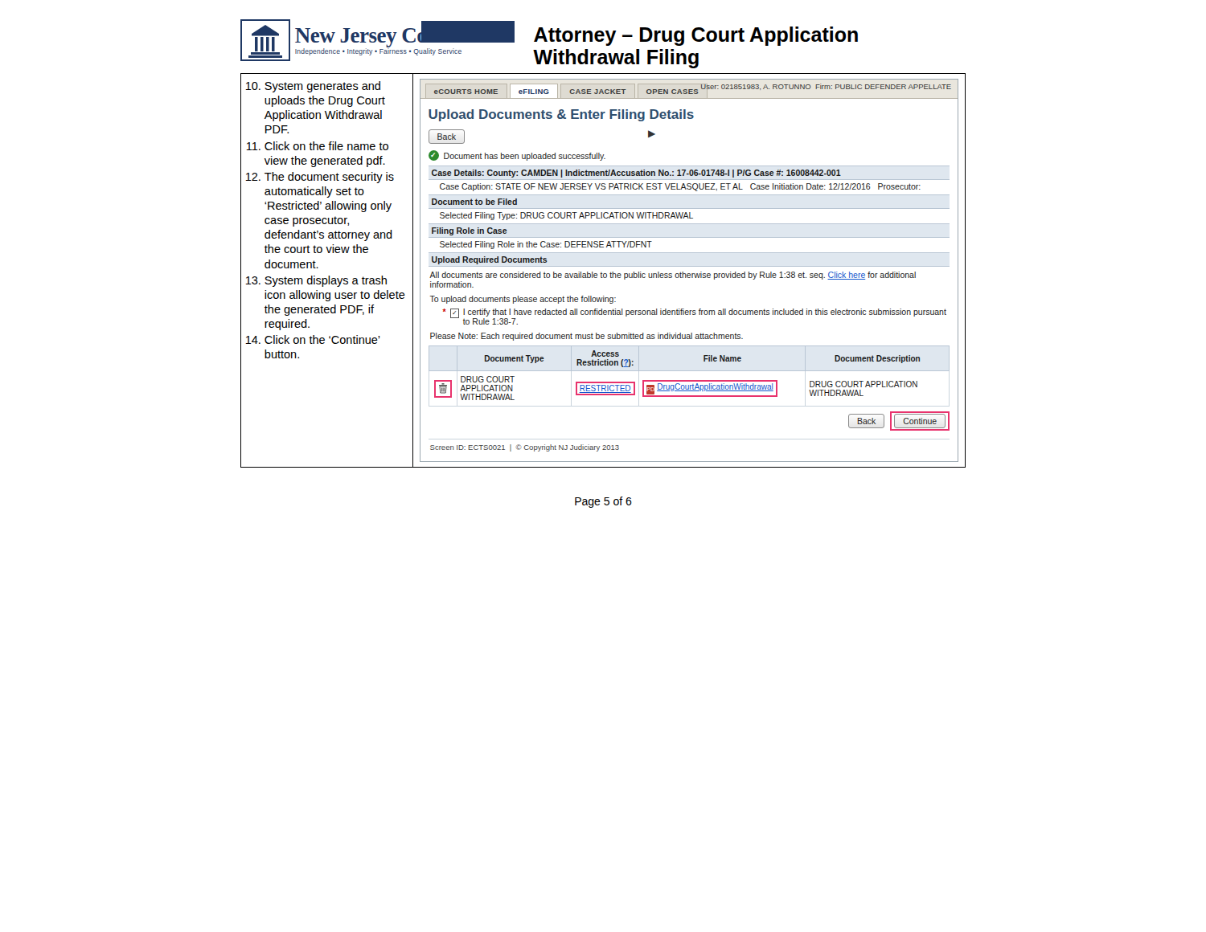New Jersey Courts
Independence • Integrity • Fairness • Quality Service
Attorney – Drug Court Application Withdrawal Filing
| System generates and uploads the Drug Court Application Withdrawal PDF. Click on the file name to view the generated pdf. The document security is automatically set to ‘Restricted’ allowing only case prosecutor, defendant’s attorney and the court to view the document. System displays a trash icon allowing user to delete the generated PDF, if required. Click on the ‘Continue’ button. | eCOURTS HOME eFILING CASE JACKET OPEN CASES User: 021851983, A. ROTUNNO Firm: PUBLIC DEFENDER APPELLATE Upload Documents & Enter Filing Details Back ✓ Document has been uploaded successfully. Case Details: County: CAMDEN / Indictment/Accusation No.: 17-06-01748-I / P/G Case #: 16008442-001 Case Caption: STATE OF NEW JERSEY VS PATRICK EST VELASQUEZ, ET AL Case Initiation Date: 12/12/2016 Prosecutor: Document to be Filed Selected Filing Type: DRUG COURT APPLICATION WITHDRAWAL Filing Role in Case Selected Filing Role in the Case: DEFENSE ATTY/DFNT Upload Required Documents All documents are considered to be available to the public unless otherwise provided by Rule 1:38 et. seq. Click here for additional information. To upload documents please accept the following: * ✓ I certify that I have redacted all confidential personal identifiers from all documents included in this electronic submission pursuant to Rule 1:38-7. Please Note: Each required document must be submitted as individual attachments. / / Document Type / Access Restriction ( ? ): / File Name / Document Description / / --- / --- / --- / --- / --- / / / DRUG COURT APPLICATION WITHDRAWAL / RESTRICTED / PDF DrugCourtApplicationWithdrawal / DRUG COURT APPLICATION WITHDRAWAL / Back Continue Screen ID: ECTS0021 / © Copyright NJ Judiciary 2013 ▶ |
Page 5 of 6